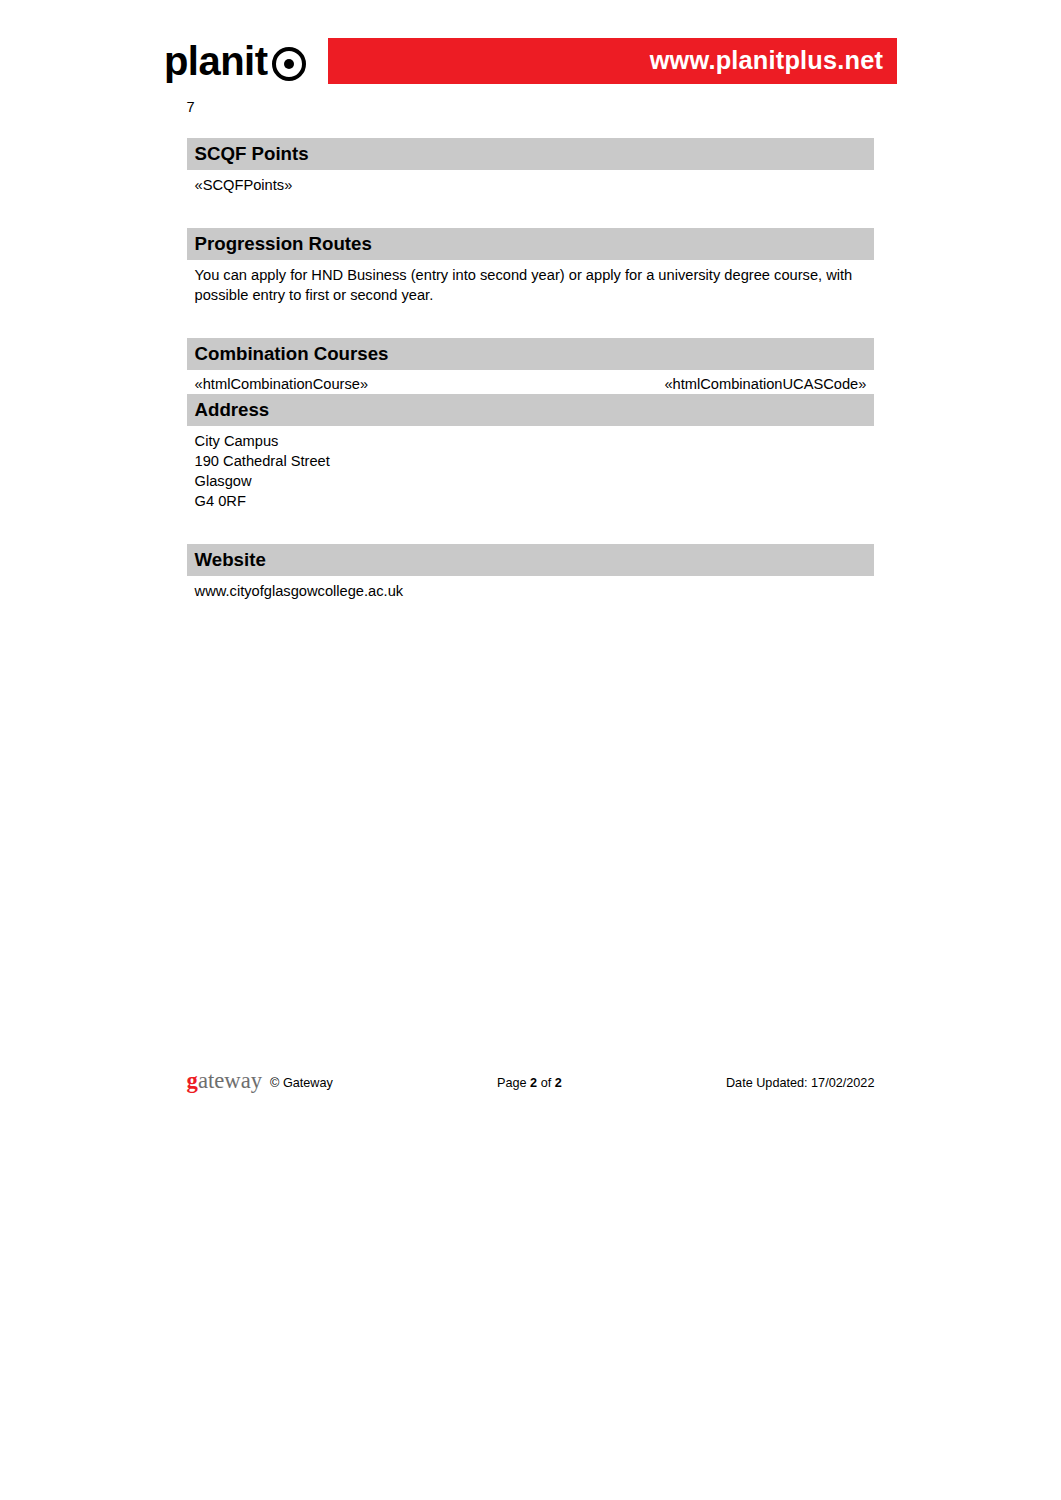planit
www.planitplus.net
7
SCQF Points
«SCQFPoints»
Progression Routes
You can apply for HND Business (entry into second year) or apply for a university degree course, with possible entry to first or second year.
Combination Courses
«htmlCombinationCourse» «htmlCombinationUCASCode»
Address
City Campus
190 Cathedral Street
Glasgow
G4 0RF
Website
www.cityofglasgowcollege.ac.uk
gateway © Gateway
Page 2 of 2
Date Updated: 17/02/2022